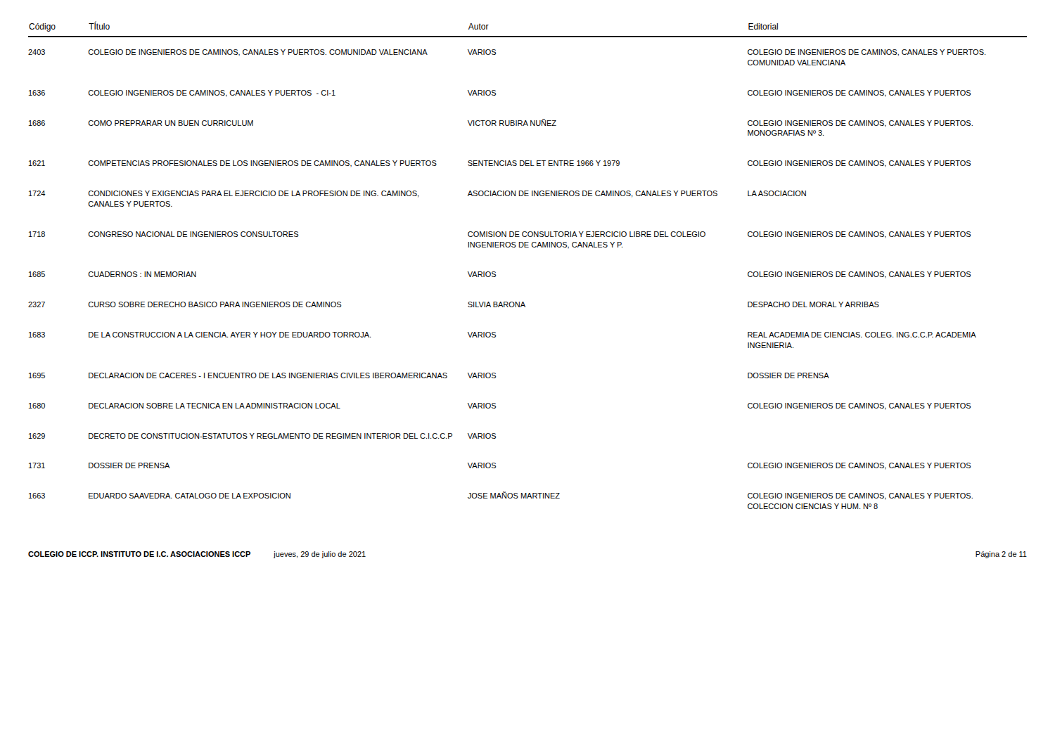| Código | TÍtulo | Autor | Editorial |
| --- | --- | --- | --- |
| 2403 | COLEGIO DE INGENIEROS DE CAMINOS, CANALES Y PUERTOS. COMUNIDAD VALENCIANA | VARIOS | COLEGIO DE INGENIEROS DE CAMINOS, CANALES Y PUERTOS. COMUNIDAD VALENCIANA |
| 1636 | COLEGIO INGENIEROS DE CAMINOS, CANALES Y PUERTOS - CI-1 | VARIOS | COLEGIO INGENIEROS DE CAMINOS, CANALES Y PUERTOS |
| 1686 | COMO PREPRARAR UN BUEN CURRICULUM | VICTOR RUBIRA NUÑEZ | COLEGIO INGENIEROS DE CAMINOS, CANALES Y PUERTOS. MONOGRAFIAS Nº 3. |
| 1621 | COMPETENCIAS PROFESIONALES DE LOS INGENIEROS DE CAMINOS, CANALES Y PUERTOS | SENTENCIAS DEL ET ENTRE 1966 Y 1979 | COLEGIO INGENIEROS DE CAMINOS, CANALES Y PUERTOS |
| 1724 | CONDICIONES Y EXIGENCIAS PARA EL EJERCICIO DE LA PROFESION DE ING. CAMINOS, CANALES Y PUERTOS. | ASOCIACION DE INGENIEROS DE CAMINOS, CANALES Y PUERTOS | LA ASOCIACION |
| 1718 | CONGRESO NACIONAL DE INGENIEROS CONSULTORES | COMISION DE CONSULTORIA Y EJERCICIO LIBRE DEL COLEGIO INGENIEROS DE CAMINOS, CANALES Y P. | COLEGIO INGENIEROS DE CAMINOS, CANALES Y PUERTOS |
| 1685 | CUADERNOS : IN MEMORIAN | VARIOS | COLEGIO INGENIEROS DE CAMINOS, CANALES Y PUERTOS |
| 2327 | CURSO SOBRE DERECHO BASICO PARA INGENIEROS DE CAMINOS | SILVIA BARONA | DESPACHO DEL MORAL Y ARRIBAS |
| 1683 | DE LA CONSTRUCCION A LA CIENCIA. AYER Y HOY DE EDUARDO TORROJA. | VARIOS | REAL ACADEMIA DE CIENCIAS. COLEG. ING.C.C.P. ACADEMIA INGENIERIA. |
| 1695 | DECLARACION DE CACERES - I ENCUENTRO DE LAS INGENIERIAS CIVILES IBEROAMERICANAS | VARIOS | DOSSIER DE PRENSA |
| 1680 | DECLARACION SOBRE LA TECNICA EN LA ADMINISTRACION LOCAL | VARIOS | COLEGIO INGENIEROS DE CAMINOS, CANALES Y PUERTOS |
| 1629 | DECRETO DE CONSTITUCION-ESTATUTOS Y REGLAMENTO DE REGIMEN INTERIOR DEL C.I.C.C.P | VARIOS | |
| 1731 | DOSSIER DE PRENSA | VARIOS | COLEGIO INGENIEROS DE CAMINOS, CANALES Y PUERTOS |
| 1663 | EDUARDO SAAVEDRA. CATALOGO DE LA EXPOSICION | JOSE MAÑOS MARTINEZ | COLEGIO INGENIEROS DE CAMINOS, CANALES Y PUERTOS. COLECCION CIENCIAS Y HUM. Nº 8 |
COLEGIO DE ICCP. INSTITUTO DE I.C. ASOCIACIONES ICCP jueves, 29 de julio de 2021
Página 2 de 11